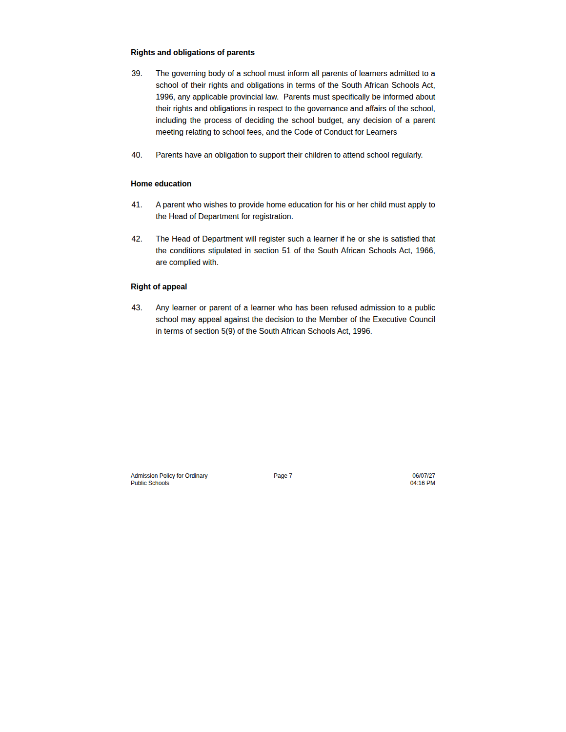Rights and obligations of parents
39.
The governing body of a school must inform all parents of learners admitted to a school of their rights and obligations in terms of the South African Schools Act, 1996, any applicable provincial law. Parents must specifically be informed about their rights and obligations in respect to the governance and affairs of the school, including the process of deciding the school budget, any decision of a parent meeting relating to school fees, and the Code of Conduct for Learners
40.
Parents have an obligation to support their children to attend school regularly.
Home education
41.
A parent who wishes to provide home education for his or her child must apply to the Head of Department for registration.
42.
The Head of Department will register such a learner if he or she is satisfied that the conditions stipulated in section 51 of the South African Schools Act, 1966, are complied with.
Right of appeal
43.
Any learner or parent of a learner who has been refused admission to a public school may appeal against the decision to the Member of the Executive Council in terms of section 5(9) of the South African Schools Act, 1996.
Admission Policy for Ordinary
Public Schools
Page 7
06/07/27
04:16 PM